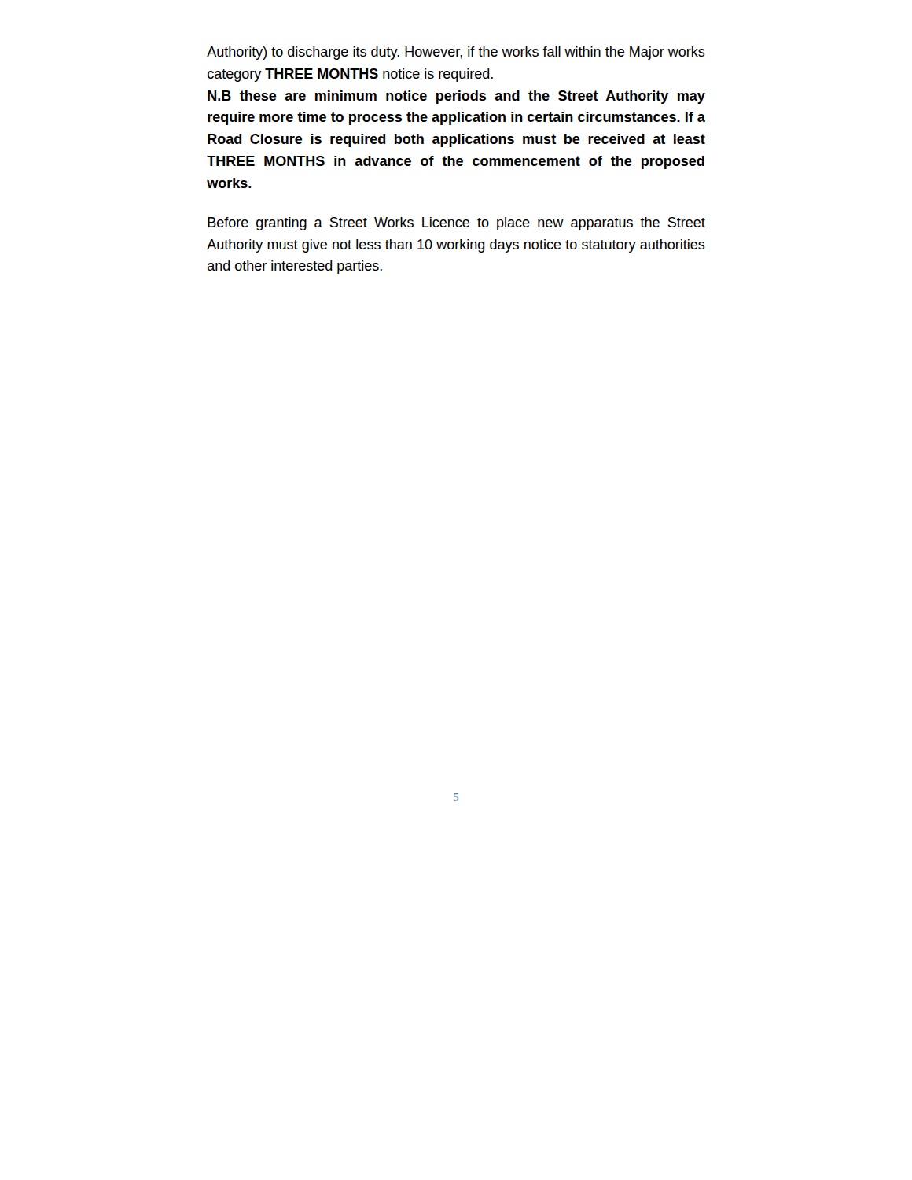Authority) to discharge its duty. However, if the works fall within the Major works category THREE MONTHS notice is required.
N.B these are minimum notice periods and the Street Authority may require more time to process the application in certain circumstances. If a Road Closure is required both applications must be received at least THREE MONTHS in advance of the commencement of the proposed works.
Before granting a Street Works Licence to place new apparatus the Street Authority must give not less than 10 working days notice to statutory authorities and other interested parties.
5